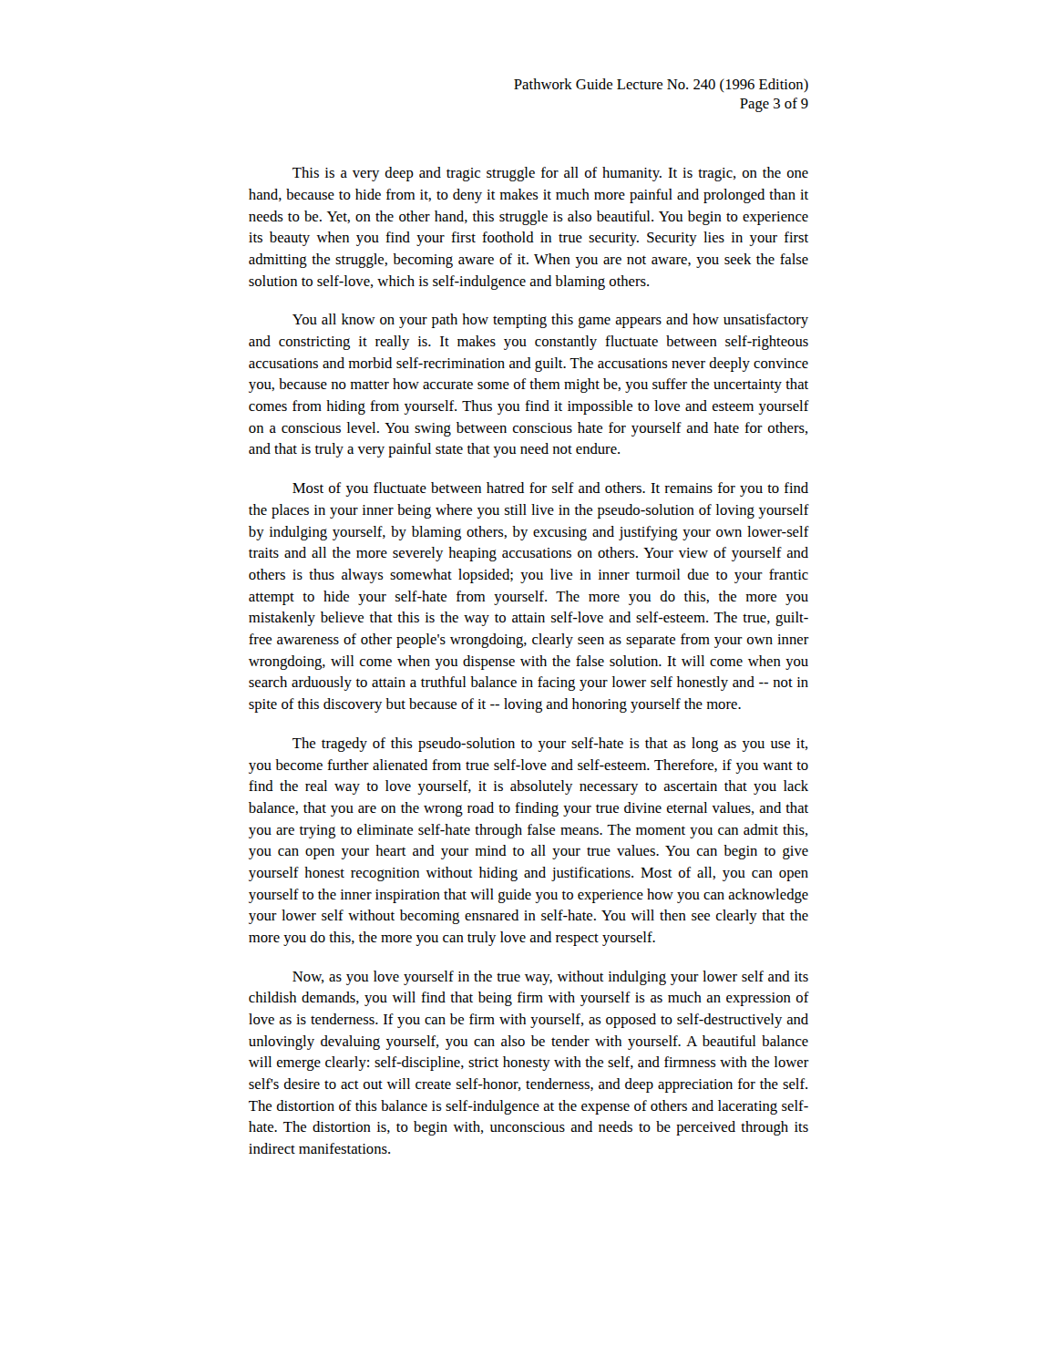Pathwork Guide Lecture No. 240 (1996 Edition) Page 3 of 9
This is a very deep and tragic struggle for all of humanity. It is tragic, on the one hand, because to hide from it, to deny it makes it much more painful and prolonged than it needs to be. Yet, on the other hand, this struggle is also beautiful. You begin to experience its beauty when you find your first foothold in true security. Security lies in your first admitting the struggle, becoming aware of it. When you are not aware, you seek the false solution to self-love, which is self-indulgence and blaming others.
You all know on your path how tempting this game appears and how unsatisfactory and constricting it really is. It makes you constantly fluctuate between self-righteous accusations and morbid self-recrimination and guilt. The accusations never deeply convince you, because no matter how accurate some of them might be, you suffer the uncertainty that comes from hiding from yourself. Thus you find it impossible to love and esteem yourself on a conscious level. You swing between conscious hate for yourself and hate for others, and that is truly a very painful state that you need not endure.
Most of you fluctuate between hatred for self and others. It remains for you to find the places in your inner being where you still live in the pseudo-solution of loving yourself by indulging yourself, by blaming others, by excusing and justifying your own lower-self traits and all the more severely heaping accusations on others. Your view of yourself and others is thus always somewhat lopsided; you live in inner turmoil due to your frantic attempt to hide your self-hate from yourself. The more you do this, the more you mistakenly believe that this is the way to attain self-love and self-esteem. The true, guilt-free awareness of other people's wrongdoing, clearly seen as separate from your own inner wrongdoing, will come when you dispense with the false solution. It will come when you search arduously to attain a truthful balance in facing your lower self honestly and -- not in spite of this discovery but because of it -- loving and honoring yourself the more.
The tragedy of this pseudo-solution to your self-hate is that as long as you use it, you become further alienated from true self-love and self-esteem. Therefore, if you want to find the real way to love yourself, it is absolutely necessary to ascertain that you lack balance, that you are on the wrong road to finding your true divine eternal values, and that you are trying to eliminate self-hate through false means. The moment you can admit this, you can open your heart and your mind to all your true values. You can begin to give yourself honest recognition without hiding and justifications. Most of all, you can open yourself to the inner inspiration that will guide you to experience how you can acknowledge your lower self without becoming ensnared in self-hate. You will then see clearly that the more you do this, the more you can truly love and respect yourself.
Now, as you love yourself in the true way, without indulging your lower self and its childish demands, you will find that being firm with yourself is as much an expression of love as is tenderness. If you can be firm with yourself, as opposed to self-destructively and unlovingly devaluing yourself, you can also be tender with yourself. A beautiful balance will emerge clearly: self-discipline, strict honesty with the self, and firmness with the lower self's desire to act out will create self-honor, tenderness, and deep appreciation for the self. The distortion of this balance is self-indulgence at the expense of others and lacerating self-hate. The distortion is, to begin with, unconscious and needs to be perceived through its indirect manifestations.